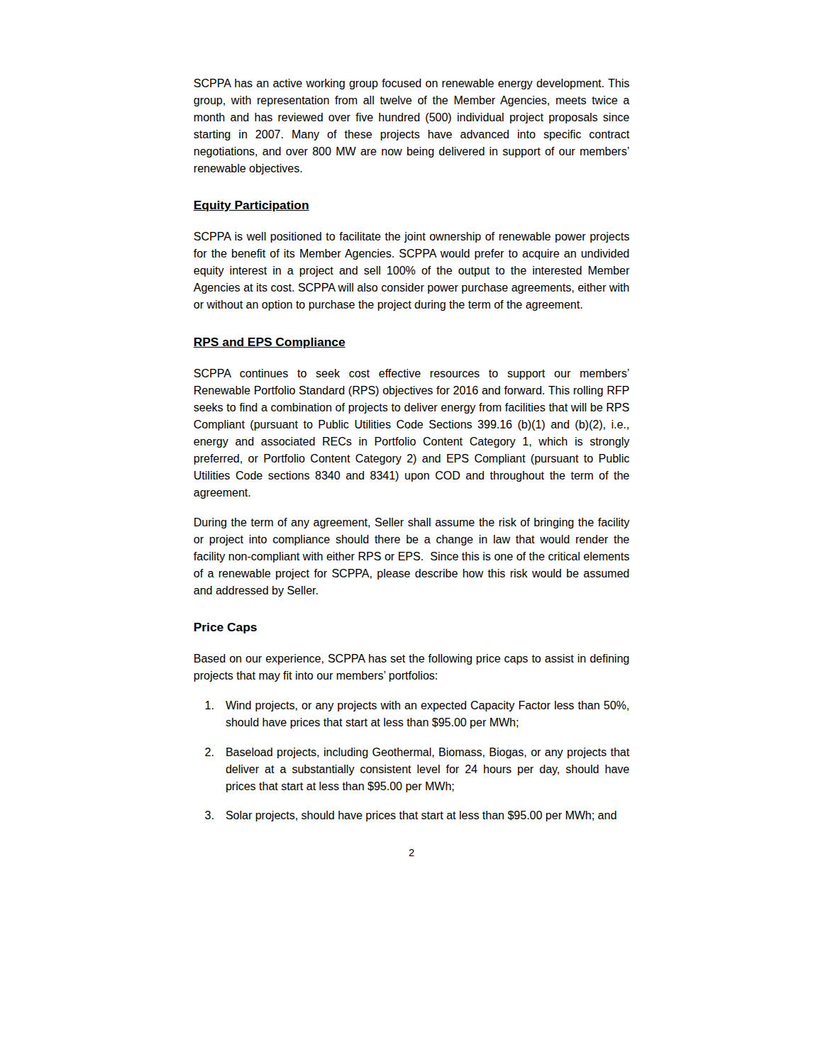SCPPA has an active working group focused on renewable energy development. This group, with representation from all twelve of the Member Agencies, meets twice a month and has reviewed over five hundred (500) individual project proposals since starting in 2007. Many of these projects have advanced into specific contract negotiations, and over 800 MW are now being delivered in support of our members’ renewable objectives.
Equity Participation
SCPPA is well positioned to facilitate the joint ownership of renewable power projects for the benefit of its Member Agencies. SCPPA would prefer to acquire an undivided equity interest in a project and sell 100% of the output to the interested Member Agencies at its cost. SCPPA will also consider power purchase agreements, either with or without an option to purchase the project during the term of the agreement.
RPS and EPS Compliance
SCPPA continues to seek cost effective resources to support our members’ Renewable Portfolio Standard (RPS) objectives for 2016 and forward. This rolling RFP seeks to find a combination of projects to deliver energy from facilities that will be RPS Compliant (pursuant to Public Utilities Code Sections 399.16 (b)(1) and (b)(2), i.e., energy and associated RECs in Portfolio Content Category 1, which is strongly preferred, or Portfolio Content Category 2) and EPS Compliant (pursuant to Public Utilities Code sections 8340 and 8341) upon COD and throughout the term of the agreement.
During the term of any agreement, Seller shall assume the risk of bringing the facility or project into compliance should there be a change in law that would render the facility non-compliant with either RPS or EPS. Since this is one of the critical elements of a renewable project for SCPPA, please describe how this risk would be assumed and addressed by Seller.
Price Caps
Based on our experience, SCPPA has set the following price caps to assist in defining projects that may fit into our members’ portfolios:
Wind projects, or any projects with an expected Capacity Factor less than 50%, should have prices that start at less than $95.00 per MWh;
Baseload projects, including Geothermal, Biomass, Biogas, or any projects that deliver at a substantially consistent level for 24 hours per day, should have prices that start at less than $95.00 per MWh;
Solar projects, should have prices that start at less than $95.00 per MWh; and
2